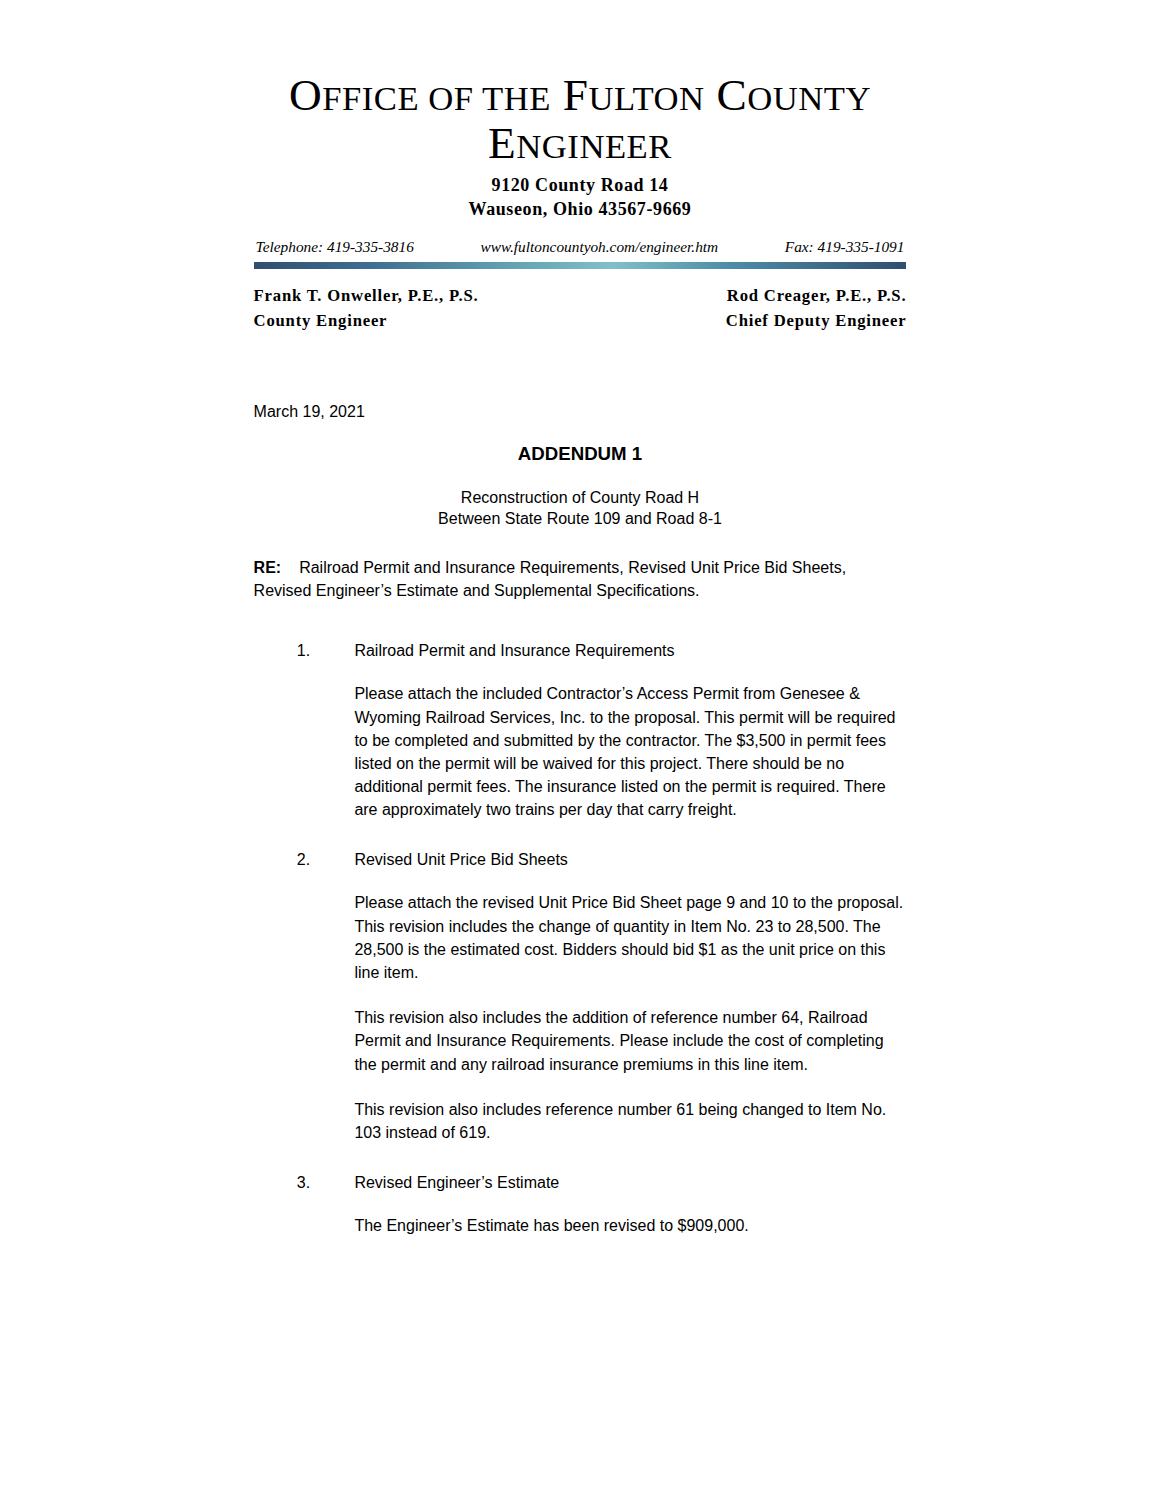OFFICE OF THE FULTON COUNTY ENGINEER
9120 County Road 14
Wauseon, Ohio 43567-9669
Telephone: 419-335-3816 www.fultoncountyoh.com/engineer.htm Fax: 419-335-1091
Frank T. Onweller, P.E., P.S.
County Engineer
Rod Creager, P.E., P.S.
Chief Deputy Engineer
March 19, 2021
ADDENDUM 1
Reconstruction of County Road H
Between State Route 109 and Road 8-1
RE: Railroad Permit and Insurance Requirements, Revised Unit Price Bid Sheets, Revised Engineer’s Estimate and Supplemental Specifications.
Railroad Permit and Insurance Requirements
Please attach the included Contractor’s Access Permit from Genesee & Wyoming Railroad Services, Inc. to the proposal. This permit will be required to be completed and submitted by the contractor. The $3,500 in permit fees listed on the permit will be waived for this project. There should be no additional permit fees. The insurance listed on the permit is required. There are approximately two trains per day that carry freight.
Revised Unit Price Bid Sheets
Please attach the revised Unit Price Bid Sheet page 9 and 10 to the proposal. This revision includes the change of quantity in Item No. 23 to 28,500. The 28,500 is the estimated cost. Bidders should bid $1 as the unit price on this line item.
This revision also includes the addition of reference number 64, Railroad Permit and Insurance Requirements. Please include the cost of completing the permit and any railroad insurance premiums in this line item.
This revision also includes reference number 61 being changed to Item No. 103 instead of 619.
Revised Engineer’s Estimate
The Engineer’s Estimate has been revised to $909,000.